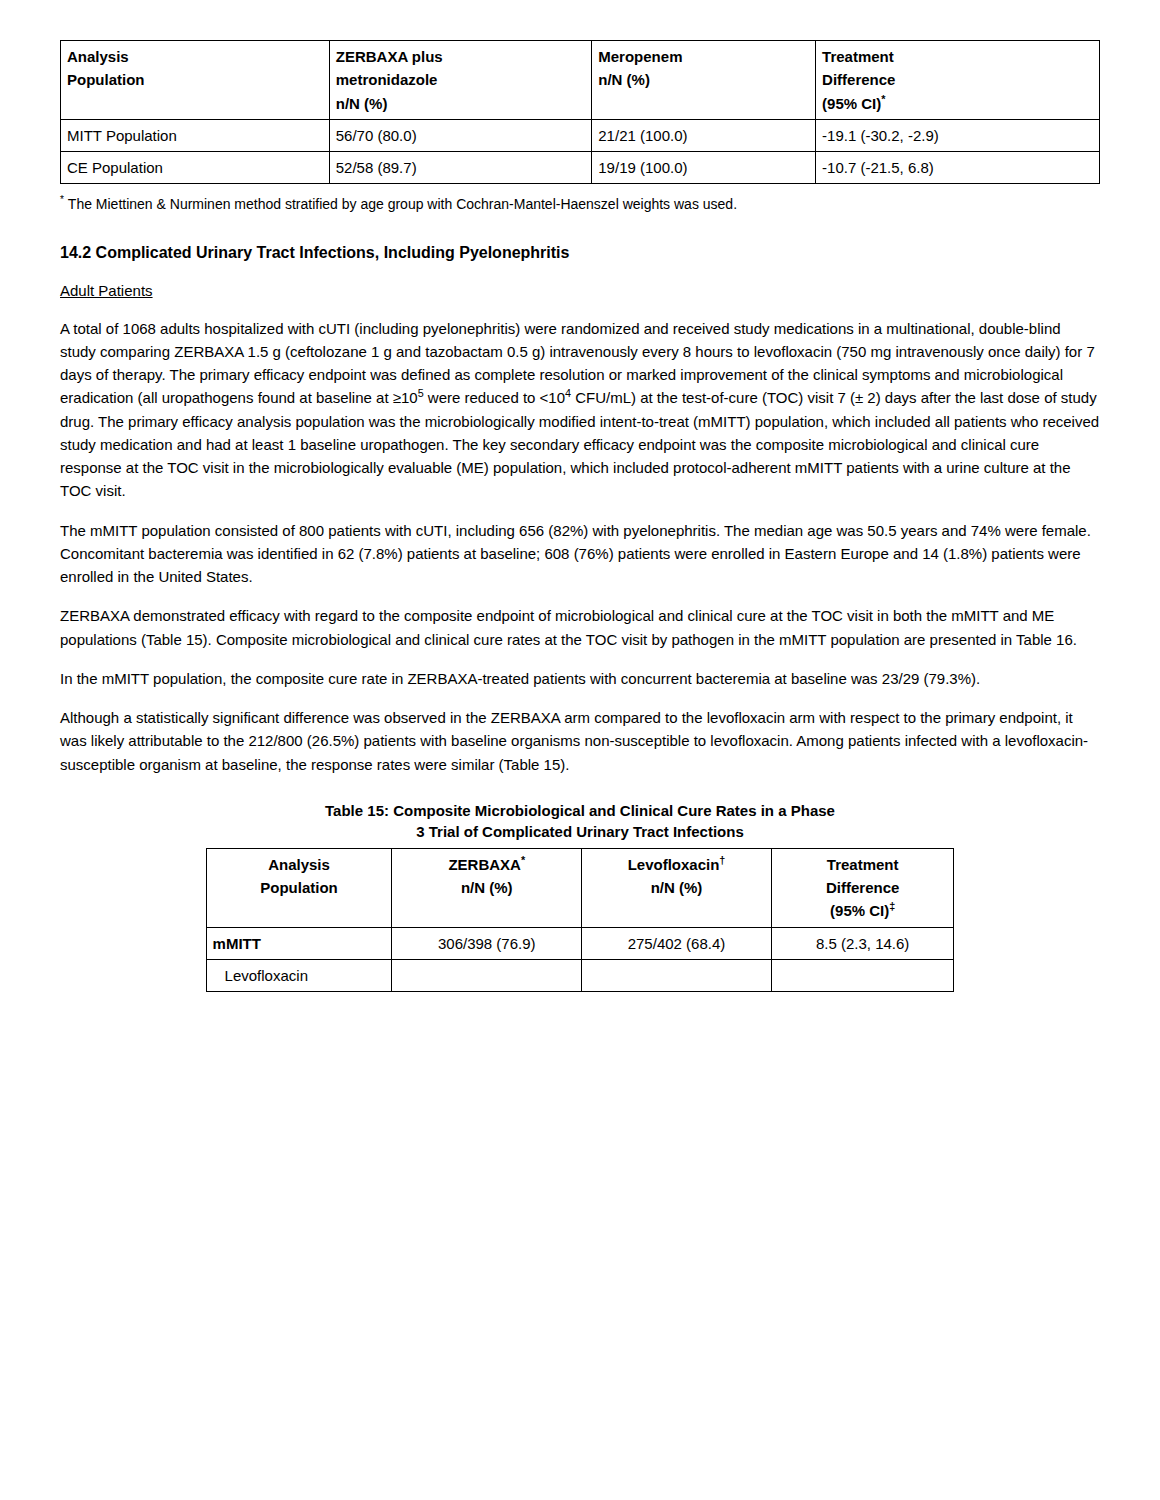| Analysis Population | ZERBAXA plus metronidazole n/N (%) | Meropenem n/N (%) | Treatment Difference (95% CI) * |
| --- | --- | --- | --- |
| MITT Population | 56/70 (80.0) | 21/21 (100.0) | -19.1 (-30.2, -2.9) |
| CE Population | 52/58 (89.7) | 19/19 (100.0) | -10.7 (-21.5, 6.8) |
* The Miettinen & Nurminen method stratified by age group with Cochran-Mantel-Haenszel weights was used.
14.2 Complicated Urinary Tract Infections, Including Pyelonephritis
Adult Patients
A total of 1068 adults hospitalized with cUTI (including pyelonephritis) were randomized and received study medications in a multinational, double-blind study comparing ZERBAXA 1.5 g (ceftolozane 1 g and tazobactam 0.5 g) intravenously every 8 hours to levofloxacin (750 mg intravenously once daily) for 7 days of therapy. The primary efficacy endpoint was defined as complete resolution or marked improvement of the clinical symptoms and microbiological eradication (all uropathogens found at baseline at ≥105 were reduced to <104 CFU/mL) at the test-of-cure (TOC) visit 7 (± 2) days after the last dose of study drug. The primary efficacy analysis population was the microbiologically modified intent-to-treat (mMITT) population, which included all patients who received study medication and had at least 1 baseline uropathogen. The key secondary efficacy endpoint was the composite microbiological and clinical cure response at the TOC visit in the microbiologically evaluable (ME) population, which included protocol-adherent mMITT patients with a urine culture at the TOC visit.
The mMITT population consisted of 800 patients with cUTI, including 656 (82%) with pyelonephritis. The median age was 50.5 years and 74% were female. Concomitant bacteremia was identified in 62 (7.8%) patients at baseline; 608 (76%) patients were enrolled in Eastern Europe and 14 (1.8%) patients were enrolled in the United States.
ZERBAXA demonstrated efficacy with regard to the composite endpoint of microbiological and clinical cure at the TOC visit in both the mMITT and ME populations (Table 15). Composite microbiological and clinical cure rates at the TOC visit by pathogen in the mMITT population are presented in Table 16.
In the mMITT population, the composite cure rate in ZERBAXA-treated patients with concurrent bacteremia at baseline was 23/29 (79.3%).
Although a statistically significant difference was observed in the ZERBAXA arm compared to the levofloxacin arm with respect to the primary endpoint, it was likely attributable to the 212/800 (26.5%) patients with baseline organisms non-susceptible to levofloxacin. Among patients infected with a levofloxacin-susceptible organism at baseline, the response rates were similar (Table 15).
Table 15: Composite Microbiological and Clinical Cure Rates in a Phase
3 Trial of Complicated Urinary Tract Infections
| Analysis Population | ZERBAXA * n/N (%) | Levofloxacin † n/N (%) | Treatment Difference (95% CI) ‡ |
| --- | --- | --- | --- |
| mMITT | 306/398 (76.9) | 275/402 (68.4) | 8.5 (2.3, 14.6) |
| Levofloxacin | | | |